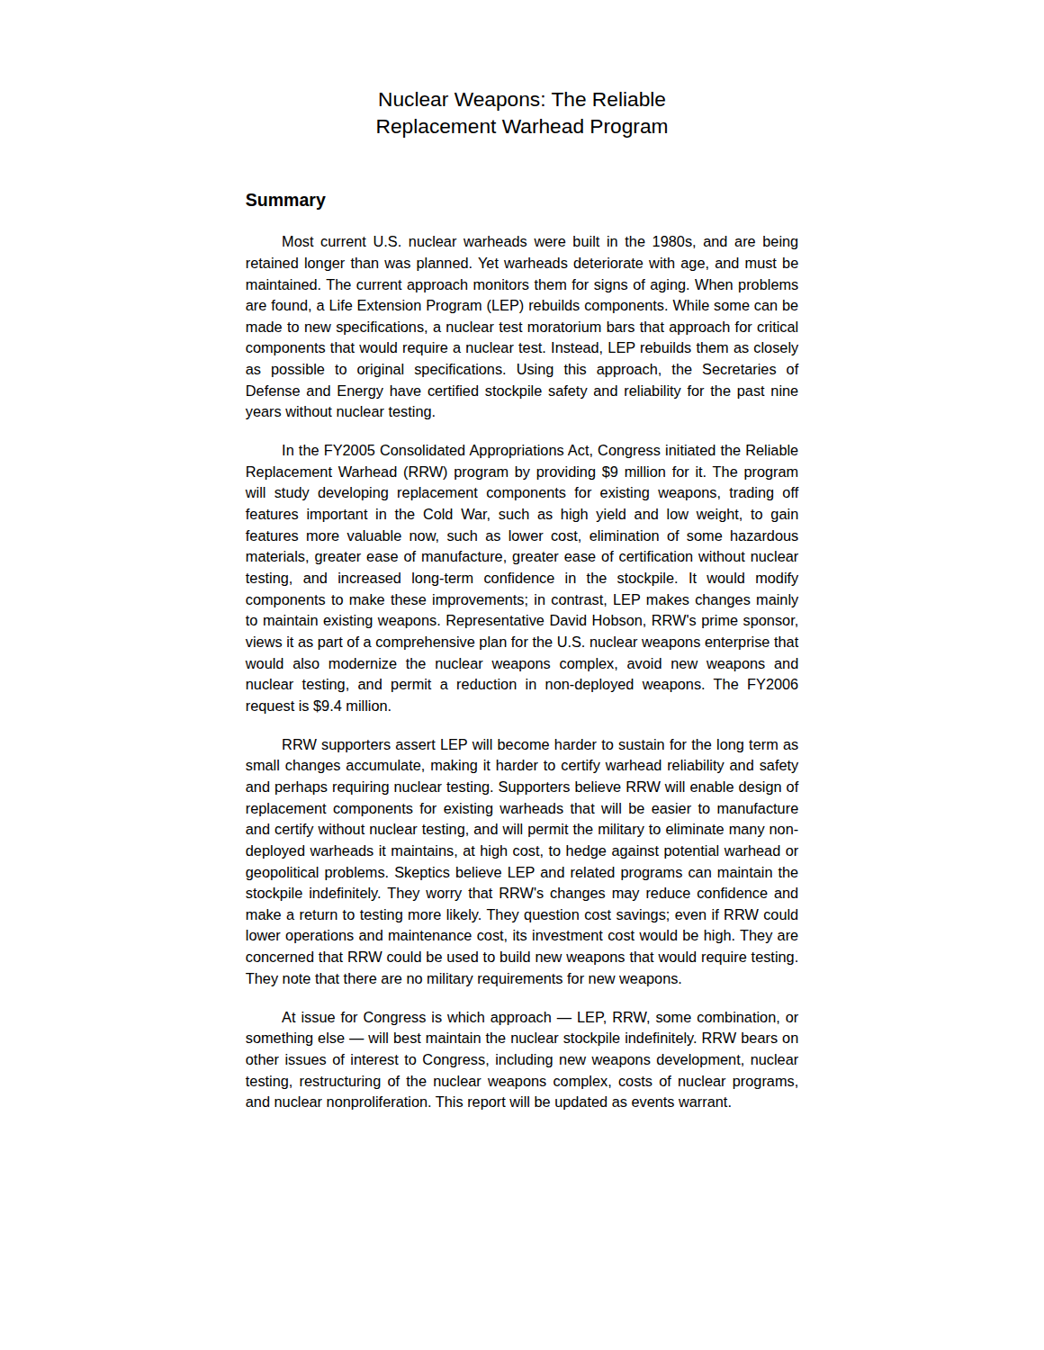Nuclear Weapons: The Reliable
Replacement Warhead Program
Summary
Most current U.S. nuclear warheads were built in the 1980s, and are being retained longer than was planned. Yet warheads deteriorate with age, and must be maintained. The current approach monitors them for signs of aging. When problems are found, a Life Extension Program (LEP) rebuilds components. While some can be made to new specifications, a nuclear test moratorium bars that approach for critical components that would require a nuclear test. Instead, LEP rebuilds them as closely as possible to original specifications. Using this approach, the Secretaries of Defense and Energy have certified stockpile safety and reliability for the past nine years without nuclear testing.
In the FY2005 Consolidated Appropriations Act, Congress initiated the Reliable Replacement Warhead (RRW) program by providing $9 million for it. The program will study developing replacement components for existing weapons, trading off features important in the Cold War, such as high yield and low weight, to gain features more valuable now, such as lower cost, elimination of some hazardous materials, greater ease of manufacture, greater ease of certification without nuclear testing, and increased long-term confidence in the stockpile. It would modify components to make these improvements; in contrast, LEP makes changes mainly to maintain existing weapons. Representative David Hobson, RRW's prime sponsor, views it as part of a comprehensive plan for the U.S. nuclear weapons enterprise that would also modernize the nuclear weapons complex, avoid new weapons and nuclear testing, and permit a reduction in non-deployed weapons. The FY2006 request is $9.4 million.
RRW supporters assert LEP will become harder to sustain for the long term as small changes accumulate, making it harder to certify warhead reliability and safety and perhaps requiring nuclear testing. Supporters believe RRW will enable design of replacement components for existing warheads that will be easier to manufacture and certify without nuclear testing, and will permit the military to eliminate many non-deployed warheads it maintains, at high cost, to hedge against potential warhead or geopolitical problems. Skeptics believe LEP and related programs can maintain the stockpile indefinitely. They worry that RRW's changes may reduce confidence and make a return to testing more likely. They question cost savings; even if RRW could lower operations and maintenance cost, its investment cost would be high. They are concerned that RRW could be used to build new weapons that would require testing. They note that there are no military requirements for new weapons.
At issue for Congress is which approach — LEP, RRW, some combination, or something else — will best maintain the nuclear stockpile indefinitely. RRW bears on other issues of interest to Congress, including new weapons development, nuclear testing, restructuring of the nuclear weapons complex, costs of nuclear programs, and nuclear nonproliferation. This report will be updated as events warrant.